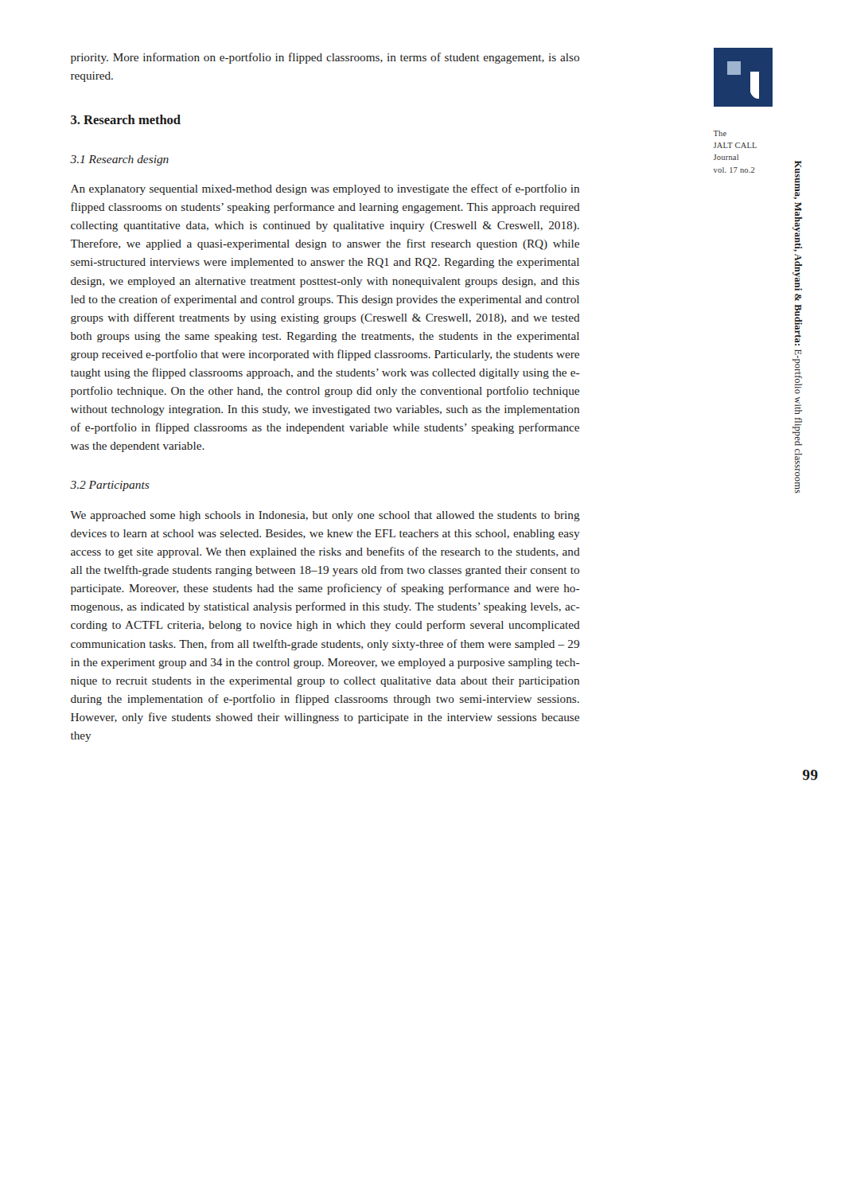The
JALT CALL
Journal
vol. 17 no.2
Kusuma, Mahayanti, Adnyani & Budiarta: E-portfolio with flipped classrooms
99
priority. More information on e-portfolio in flipped classrooms, in terms of student engagement, is also required.
3. Research method
3.1 Research design
An explanatory sequential mixed-method design was employed to investigate the effect of e-portfolio in flipped classrooms on students’ speaking performance and learning engagement. This approach required collecting quantitative data, which is continued by qualitative inquiry (Creswell & Creswell, 2018). Therefore, we applied a quasi-experimental design to answer the first research question (RQ) while semi-structured interviews were implemented to answer the RQ1 and RQ2. Regarding the experimental design, we employed an alternative treatment posttest-only with nonequivalent groups design, and this led to the creation of experimental and control groups. This design provides the experimental and control groups with different treatments by using existing groups (Creswell & Creswell, 2018), and we tested both groups using the same speaking test. Regarding the treatments, the students in the experimental group received e-portfolio that were incorporated with flipped classrooms. Particularly, the students were taught using the flipped classrooms approach, and the students’ work was collected digitally using the e-portfolio technique. On the other hand, the control group did only the conventional portfolio technique without technology integration. In this study, we investigated two variables, such as the implementation of e-portfolio in flipped classrooms as the independent variable while students’ speaking performance was the dependent variable.
3.2 Participants
We approached some high schools in Indonesia, but only one school that allowed the students to bring devices to learn at school was selected. Besides, we knew the EFL teachers at this school, enabling easy access to get site approval. We then explained the risks and benefits of the research to the students, and all the twelfth-grade students ranging between 18–19 years old from two classes granted their consent to participate. Moreover, these students had the same proficiency of speaking performance and were homogenous, as indicated by statistical analysis performed in this study. The students’ speaking levels, according to ACTFL criteria, belong to novice high in which they could perform several uncomplicated communication tasks. Then, from all twelfth-grade students, only sixty-three of them were sampled – 29 in the experiment group and 34 in the control group. Moreover, we employed a purposive sampling technique to recruit students in the experimental group to collect qualitative data about their participation during the implementation of e-portfolio in flipped classrooms through two semi-interview sessions. However, only five students showed their willingness to participate in the interview sessions because they